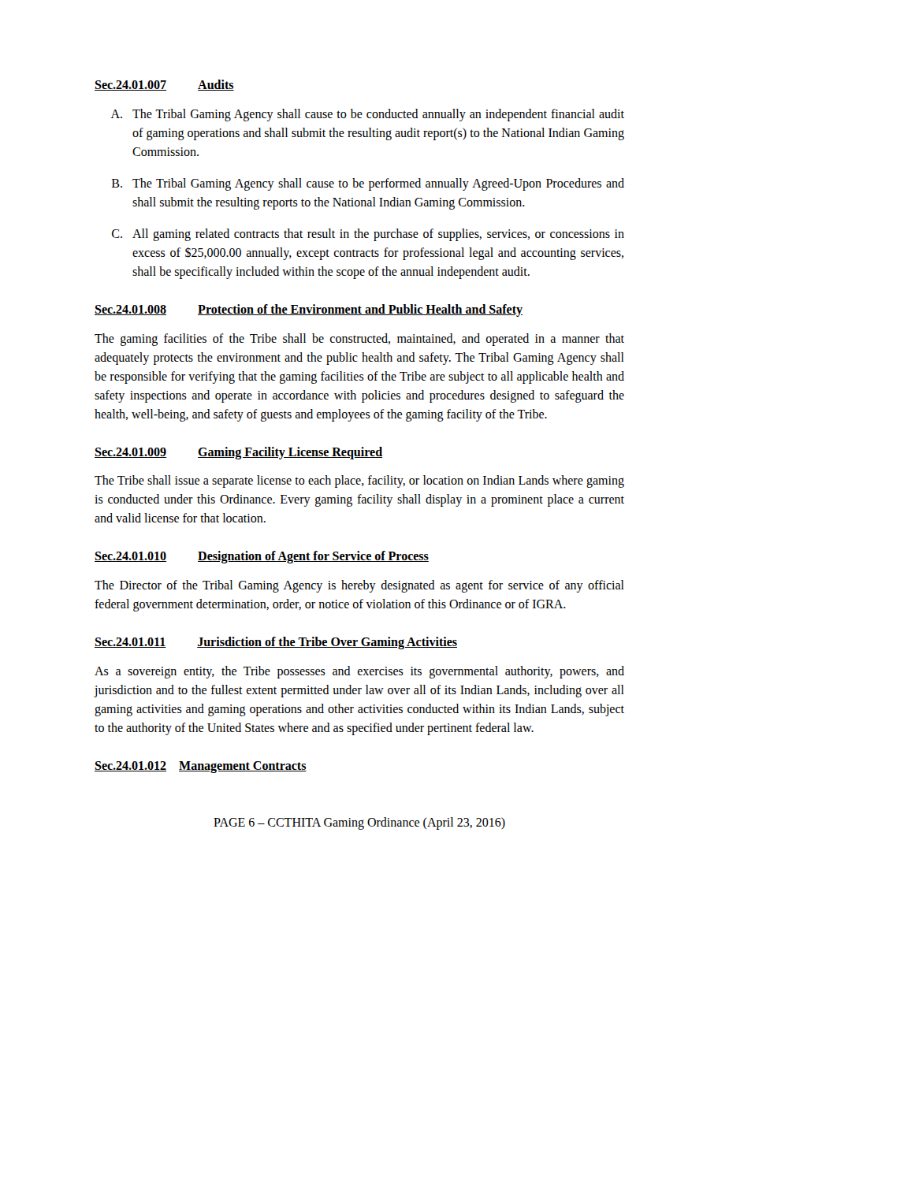Sec.24.01.007 Audits
The Tribal Gaming Agency shall cause to be conducted annually an independent financial audit of gaming operations and shall submit the resulting audit report(s) to the National Indian Gaming Commission.
The Tribal Gaming Agency shall cause to be performed annually Agreed-Upon Procedures and shall submit the resulting reports to the National Indian Gaming Commission.
All gaming related contracts that result in the purchase of supplies, services, or concessions in excess of $25,000.00 annually, except contracts for professional legal and accounting services, shall be specifically included within the scope of the annual independent audit.
Sec.24.01.008 Protection of the Environment and Public Health and Safety
The gaming facilities of the Tribe shall be constructed, maintained, and operated in a manner that adequately protects the environment and the public health and safety. The Tribal Gaming Agency shall be responsible for verifying that the gaming facilities of the Tribe are subject to all applicable health and safety inspections and operate in accordance with policies and procedures designed to safeguard the health, well-being, and safety of guests and employees of the gaming facility of the Tribe.
Sec.24.01.009 Gaming Facility License Required
The Tribe shall issue a separate license to each place, facility, or location on Indian Lands where gaming is conducted under this Ordinance. Every gaming facility shall display in a prominent place a current and valid license for that location.
Sec.24.01.010 Designation of Agent for Service of Process
The Director of the Tribal Gaming Agency is hereby designated as agent for service of any official federal government determination, order, or notice of violation of this Ordinance or of IGRA.
Sec.24.01.011 Jurisdiction of the Tribe Over Gaming Activities
As a sovereign entity, the Tribe possesses and exercises its governmental authority, powers, and jurisdiction and to the fullest extent permitted under law over all of its Indian Lands, including over all gaming activities and gaming operations and other activities conducted within its Indian Lands, subject to the authority of the United States where and as specified under pertinent federal law.
Sec.24.01.012 Management Contracts
PAGE 6 – CCTHITA Gaming Ordinance (April 23, 2016)